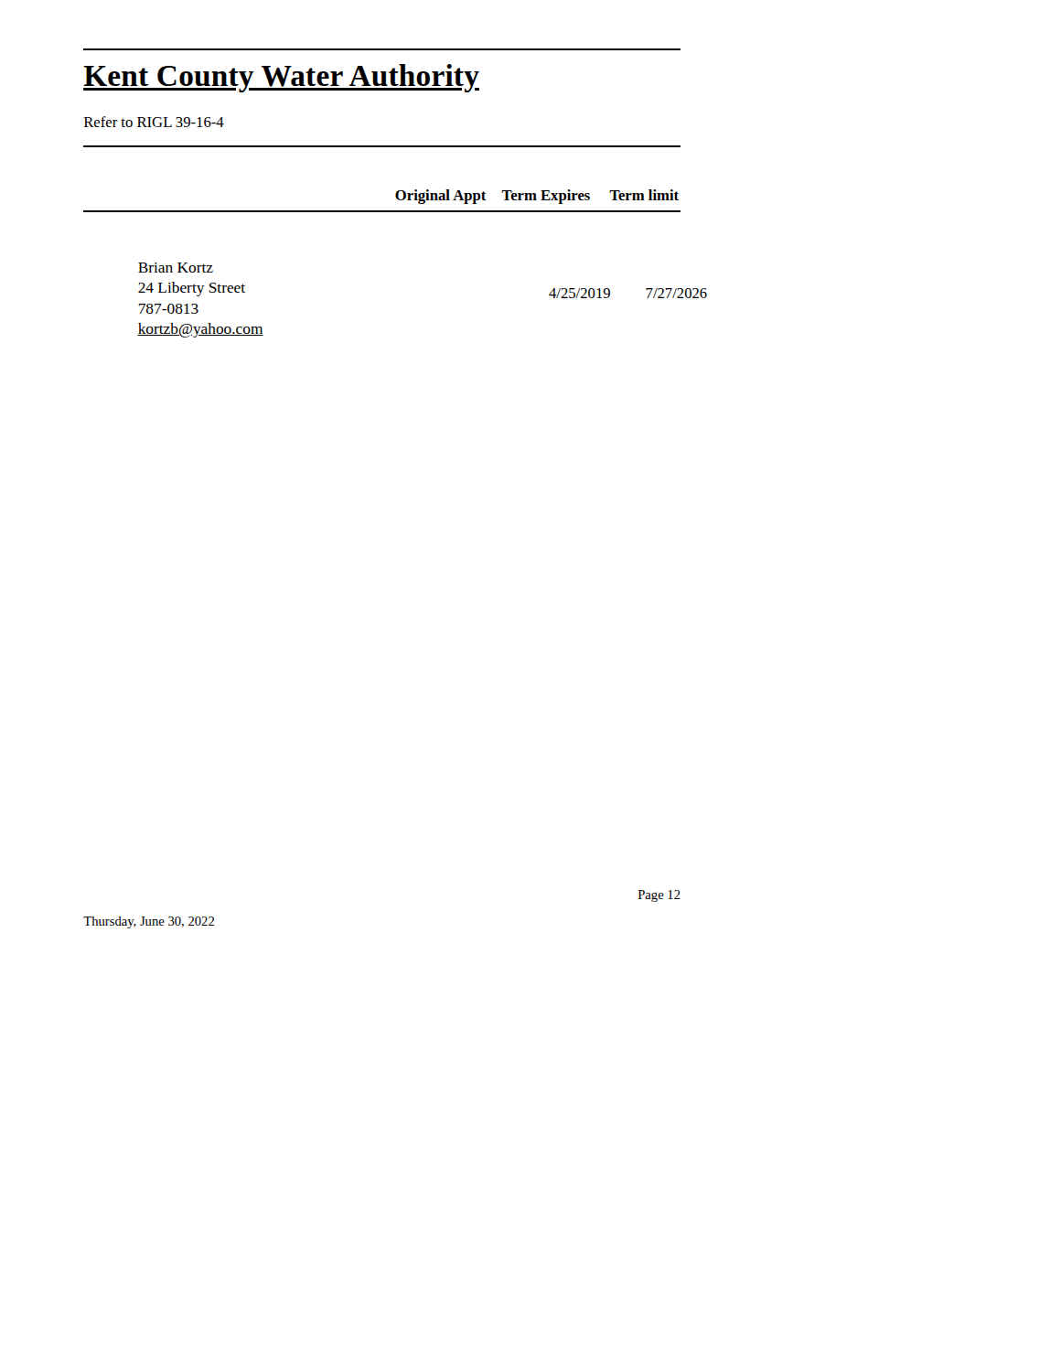Kent County Water Authority
Refer to RIGL 39-16-4
Original Appt Term Expires Term limit
Brian Kortz
24 Liberty Street
787-0813
kortzb@yahoo.com
4/25/20197/27/2026
Page 12
Thursday, June 30, 2022